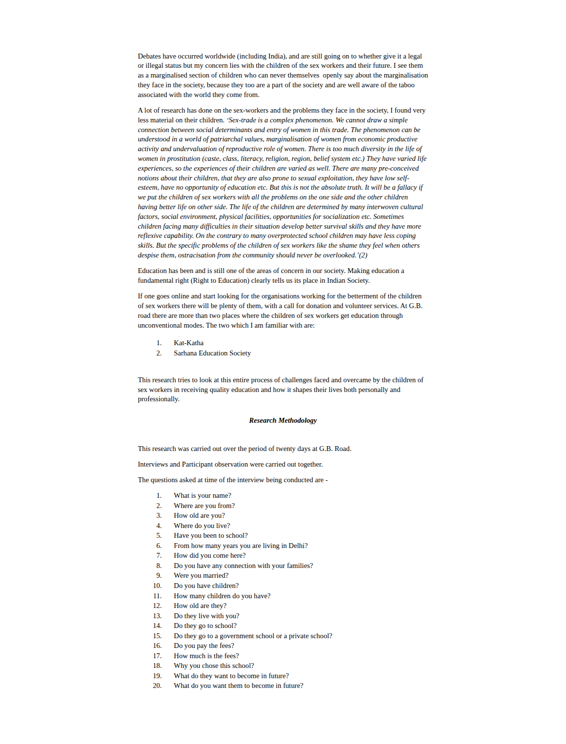Debates have occurred worldwide (including India), and are still going on to whether give it a legal or illegal status but my concern lies with the children of the sex workers and their future. I see them as a marginalised section of children who can never themselves openly say about the marginalisation they face in the society, because they too are a part of the society and are well aware of the taboo associated with the world they come from.
A lot of research has done on the sex-workers and the problems they face in the society, I found very less material on their children. ‘Sex-trade is a complex phenomenon. We cannot draw a simple connection between social determinants and entry of women in this trade. The phenomenon can be understood in a world of patriarchal values, marginalisation of women from economic productive activity and undervaluation of reproductive role of women. There is too much diversity in the life of women in prostitution (caste, class, literacy, religion, region, belief system etc.) They have varied life experiences, so the experiences of their children are varied as well. There are many pre-conceived notions about their children, that they are also prone to sexual exploitation, they have low self-esteem, have no opportunity of education etc. But this is not the absolute truth. It will be a fallacy if we put the children of sex workers with all the problems on the one side and the other children having better life on other side. The life of the children are determined by many interwoven cultural factors, social environment, physical facilities, opportunities for socialization etc. Sometimes children facing many difficulties in their situation develop better survival skills and they have more reflexive capability. On the contrary to many overprotected school children may have less coping skills. But the specific problems of the children of sex workers like the shame they feel when others despise them, ostracisation from the community should never be overlooked.’(2)
Education has been and is still one of the areas of concern in our society. Making education a fundamental right (Right to Education) clearly tells us its place in Indian Society.
If one goes online and start looking for the organisations working for the betterment of the children of sex workers there will be plenty of them, with a call for donation and volunteer services. At G.B. road there are more than two places where the children of sex workers get education through unconventional modes. The two which I am familiar with are:
Kat-Katha
Sarhana Education Society
This research tries to look at this entire process of challenges faced and overcame by the children of sex workers in receiving quality education and how it shapes their lives both personally and professionally.
Research Methodology
This research was carried out over the period of twenty days at G.B. Road.
Interviews and Participant observation were carried out together.
The questions asked at time of the interview being conducted are -
What is your name?
Where are you from?
How old are you?
Where do you live?
Have you been to school?
From how many years you are living in Delhi?
How did you come here?
Do you have any connection with your families?
Were you married?
Do you have children?
How many children do you have?
How old are they?
Do they live with you?
Do they go to school?
Do they go to a government school or a private school?
Do you pay the fees?
How much is the fees?
Why you chose this school?
What do they want to become in future?
What do you want them to become in future?